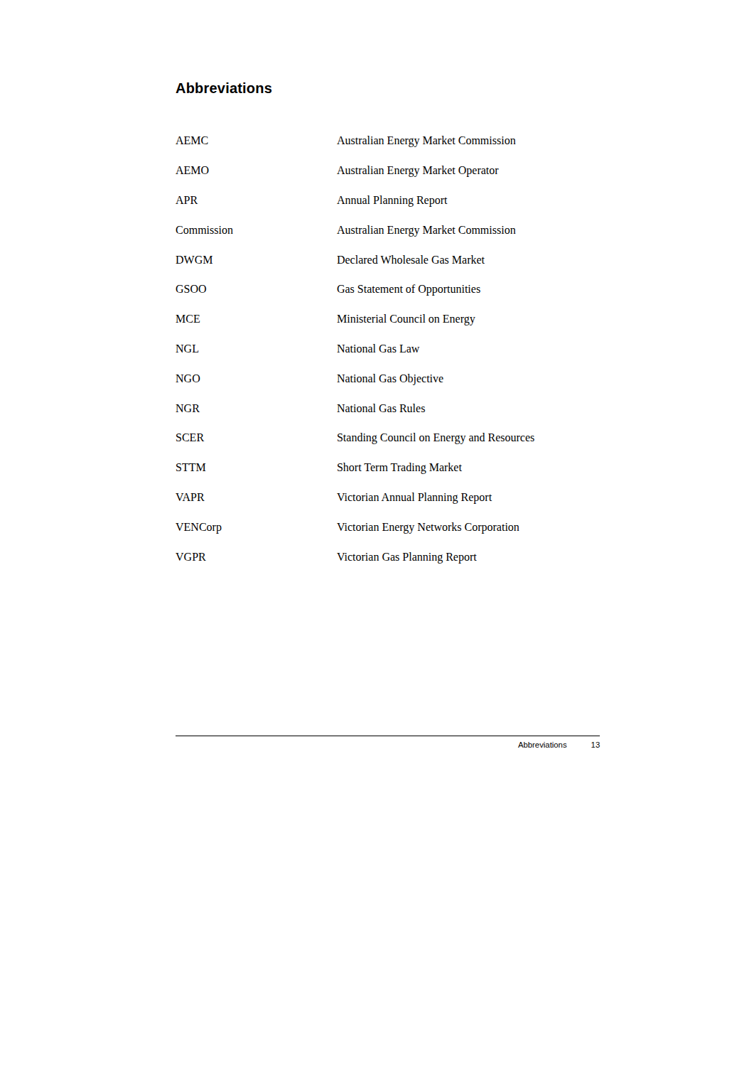Abbreviations
| AEMC | Australian Energy Market Commission |
| AEMO | Australian Energy Market Operator |
| APR | Annual Planning Report |
| Commission | Australian Energy Market Commission |
| DWGM | Declared Wholesale Gas Market |
| GSOO | Gas Statement of Opportunities |
| MCE | Ministerial Council on Energy |
| NGL | National Gas Law |
| NGO | National Gas Objective |
| NGR | National Gas Rules |
| SCER | Standing Council on Energy and Resources |
| STTM | Short Term Trading Market |
| VAPR | Victorian Annual Planning Report |
| VENCorp | Victorian Energy Networks Corporation |
| VGPR | Victorian Gas Planning Report |
Abbreviations 13